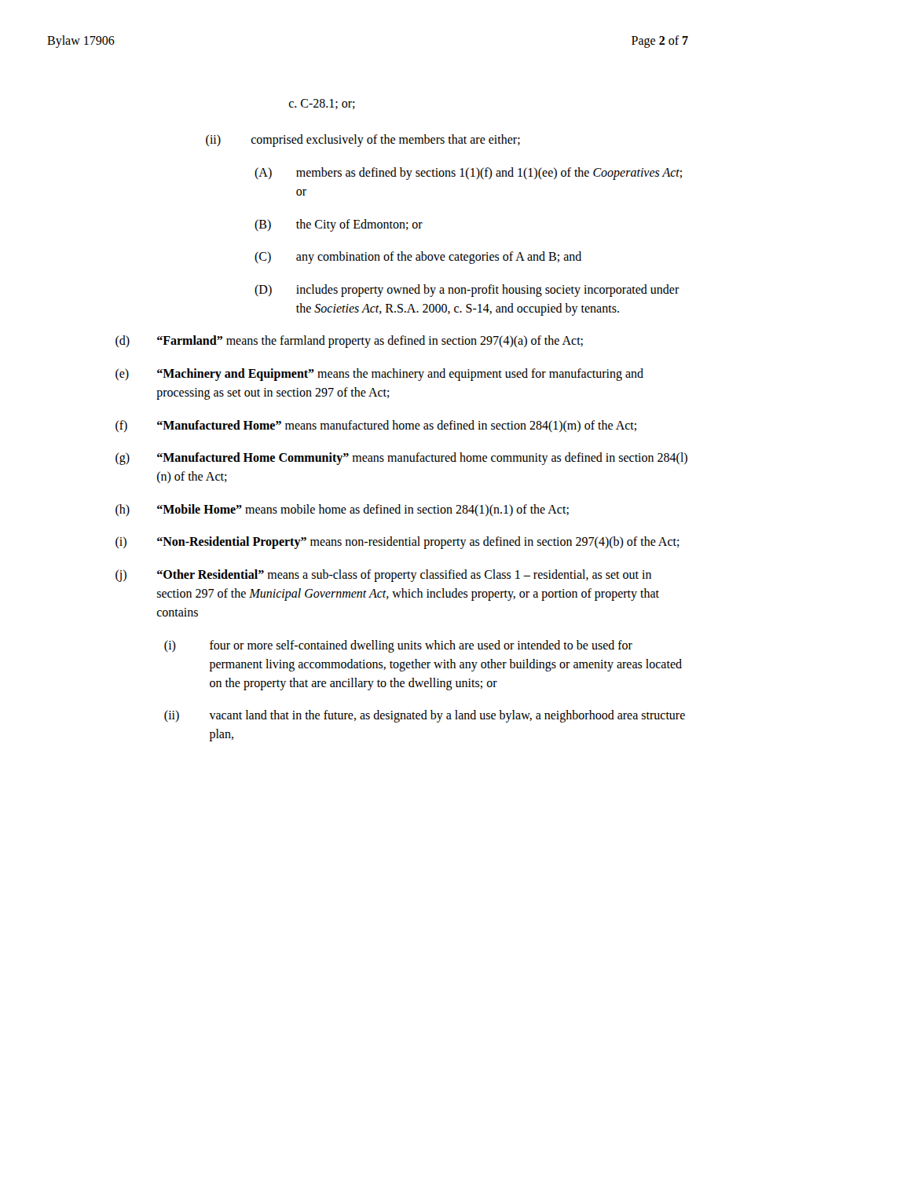Bylaw 17906
Page 2 of 7
c. C-28.1; or;
(ii)
comprised exclusively of the members that are either;
(A)
members as defined by sections 1(1)(f) and 1(1)(ee) of the Cooperatives Act; or
(B)
the City of Edmonton; or
(C)
any combination of the above categories of A and B; and
(D)
includes property owned by a non-profit housing society incorporated under the Societies Act, R.S.A. 2000, c. S-14, and occupied by tenants.
(d)
“Farmland” means the farmland property as defined in section 297(4)(a) of the Act;
(e)
“Machinery and Equipment” means the machinery and equipment used for manufacturing and processing as set out in section 297 of the Act;
(f)
“Manufactured Home” means manufactured home as defined in section 284(1)(m) of the Act;
(g)
“Manufactured Home Community” means manufactured home community as defined in section 284(l)(n) of the Act;
(h)
“Mobile Home” means mobile home as defined in section 284(1)(n.1) of the Act;
(i)
“Non-Residential Property” means non-residential property as defined in section 297(4)(b) of the Act;
(j)
“Other Residential” means a sub-class of property classified as Class 1 – residential, as set out in section 297 of the Municipal Government Act, which includes property, or a portion of property that contains
(i)
four or more self-contained dwelling units which are used or intended to be used for permanent living accommodations, together with any other buildings or amenity areas located on the property that are ancillary to the dwelling units; or
(ii)
vacant land that in the future, as designated by a land use bylaw, a neighborhood area structure plan,